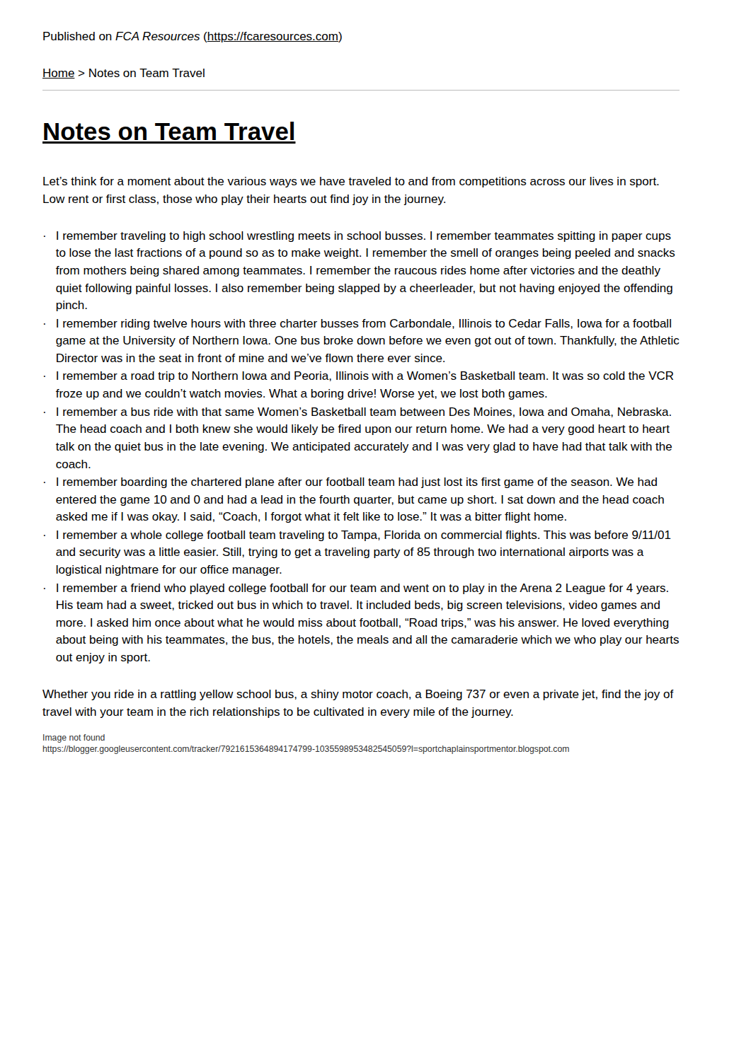Published on FCA Resources (https://fcaresources.com)
Home > Notes on Team Travel
Notes on Team Travel
Let’s think for a moment about the various ways we have traveled to and from competitions across our lives in sport. Low rent or first class, those who play their hearts out find joy in the journey.
I remember traveling to high school wrestling meets in school busses. I remember teammates spitting in paper cups to lose the last fractions of a pound so as to make weight. I remember the smell of oranges being peeled and snacks from mothers being shared among teammates. I remember the raucous rides home after victories and the deathly quiet following painful losses. I also remember being slapped by a cheerleader, but not having enjoyed the offending pinch.
I remember riding twelve hours with three charter busses from Carbondale, Illinois to Cedar Falls, Iowa for a football game at the University of Northern Iowa. One bus broke down before we even got out of town. Thankfully, the Athletic Director was in the seat in front of mine and we’ve flown there ever since.
I remember a road trip to Northern Iowa and Peoria, Illinois with a Women’s Basketball team. It was so cold the VCR froze up and we couldn’t watch movies. What a boring drive! Worse yet, we lost both games.
I remember a bus ride with that same Women’s Basketball team between Des Moines, Iowa and Omaha, Nebraska. The head coach and I both knew she would likely be fired upon our return home. We had a very good heart to heart talk on the quiet bus in the late evening. We anticipated accurately and I was very glad to have had that talk with the coach.
I remember boarding the chartered plane after our football team had just lost its first game of the season. We had entered the game 10 and 0 and had a lead in the fourth quarter, but came up short. I sat down and the head coach asked me if I was okay. I said, “Coach, I forgot what it felt like to lose.” It was a bitter flight home.
I remember a whole college football team traveling to Tampa, Florida on commercial flights. This was before 9/11/01 and security was a little easier. Still, trying to get a traveling party of 85 through two international airports was a logistical nightmare for our office manager.
I remember a friend who played college football for our team and went on to play in the Arena 2 League for 4 years. His team had a sweet, tricked out bus in which to travel. It included beds, big screen televisions, video games and more. I asked him once about what he would miss about football, “Road trips,” was his answer. He loved everything about being with his teammates, the bus, the hotels, the meals and all the camaraderie which we who play our hearts out enjoy in sport.
Whether you ride in a rattling yellow school bus, a shiny motor coach, a Boeing 737 or even a private jet, find the joy of travel with your team in the rich relationships to be cultivated in every mile of the journey.
Image not found https://blogger.googleusercontent.com/tracker/7921615364894174799-1035598953482545059?l=sportchaplainsportmentor.blogspot.com